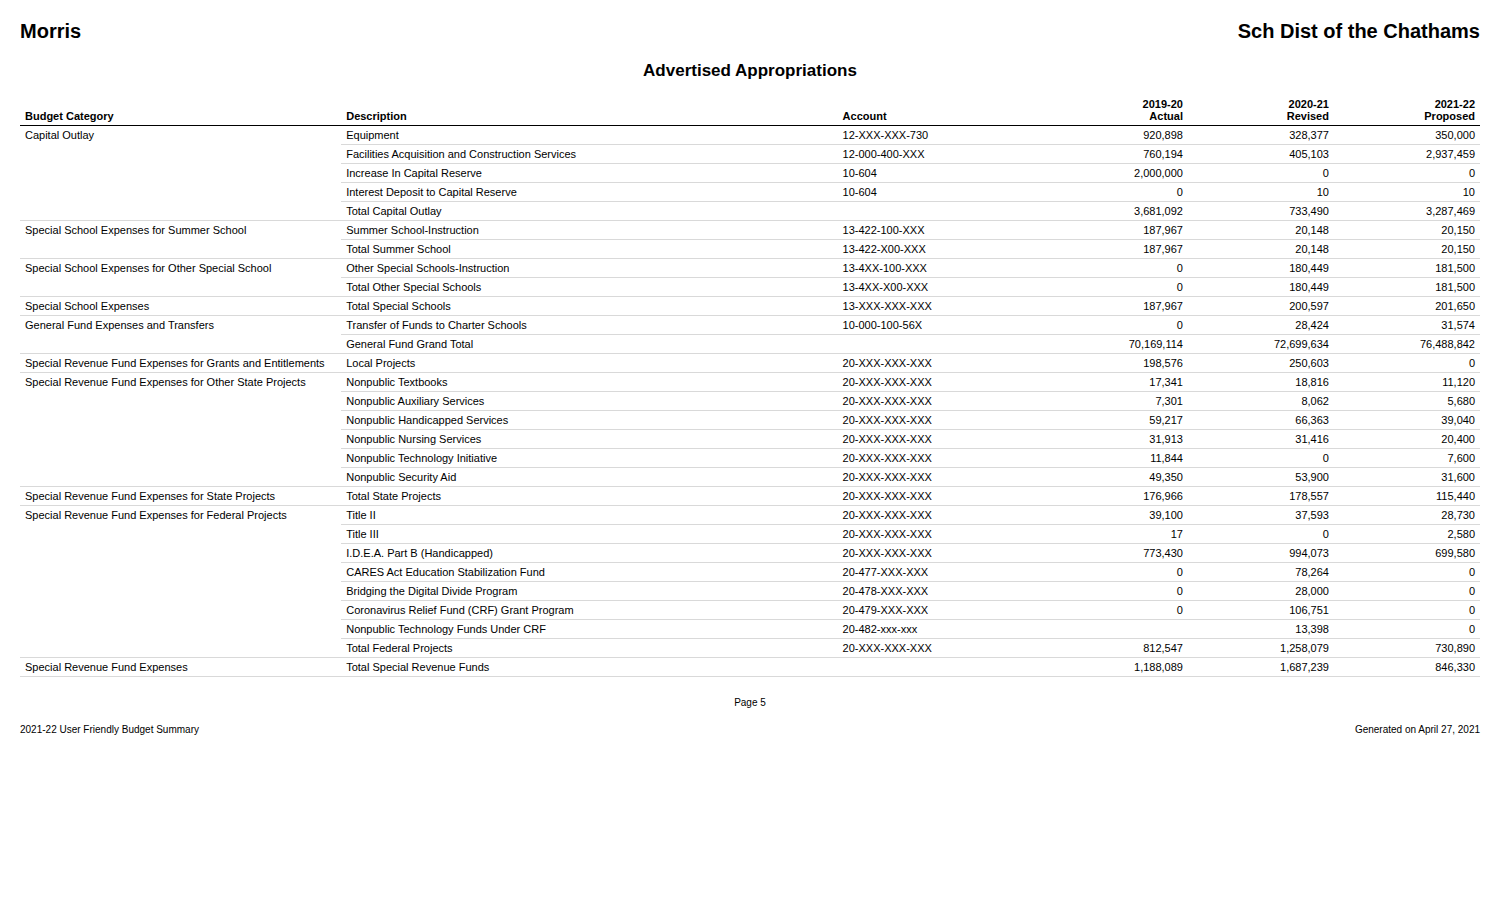Morris Sch Dist of the Chathams
Advertised Appropriations
| Budget Category | Description | Account | 2019-20 Actual | 2020-21 Revised | 2021-22 Proposed |
| --- | --- | --- | --- | --- | --- |
| Capital Outlay | Equipment | 12-XXX-XXX-730 | 920,898 | 328,377 | 350,000 |
| Facilities Acquisition and Construction Services | 12-000-400-XXX | 760,194 | 405,103 | 2,937,459 |
| Increase In Capital Reserve | 10-604 | 2,000,000 | 0 | 0 |
| Interest Deposit to Capital Reserve | 10-604 | 0 | 10 | 10 |
| Total Capital Outlay | | 3,681,092 | 733,490 | 3,287,469 |
| Special School Expenses for Summer School | Summer School-Instruction | 13-422-100-XXX | 187,967 | 20,148 | 20,150 |
| Total Summer School | 13-422-X00-XXX | 187,967 | 20,148 | 20,150 |
| Special School Expenses for Other Special School | Other Special Schools-Instruction | 13-4XX-100-XXX | 0 | 180,449 | 181,500 |
| Total Other Special Schools | 13-4XX-X00-XXX | 0 | 180,449 | 181,500 |
| Special School Expenses | Total Special Schools | 13-XXX-XXX-XXX | 187,967 | 200,597 | 201,650 |
| General Fund Expenses and Transfers | Transfer of Funds to Charter Schools | 10-000-100-56X | 0 | 28,424 | 31,574 |
| General Fund Grand Total | | 70,169,114 | 72,699,634 | 76,488,842 |
| Special Revenue Fund Expenses for Grants and Entitlements | Local Projects | 20-XXX-XXX-XXX | 198,576 | 250,603 | 0 |
| Special Revenue Fund Expenses for Other State Projects | Nonpublic Textbooks | 20-XXX-XXX-XXX | 17,341 | 18,816 | 11,120 |
| Nonpublic Auxiliary Services | 20-XXX-XXX-XXX | 7,301 | 8,062 | 5,680 |
| Nonpublic Handicapped Services | 20-XXX-XXX-XXX | 59,217 | 66,363 | 39,040 |
| Nonpublic Nursing Services | 20-XXX-XXX-XXX | 31,913 | 31,416 | 20,400 |
| Nonpublic Technology Initiative | 20-XXX-XXX-XXX | 11,844 | 0 | 7,600 |
| Nonpublic Security Aid | 20-XXX-XXX-XXX | 49,350 | 53,900 | 31,600 |
| Special Revenue Fund Expenses for State Projects | Total State Projects | 20-XXX-XXX-XXX | 176,966 | 178,557 | 115,440 |
| Special Revenue Fund Expenses for Federal Projects | Title II | 20-XXX-XXX-XXX | 39,100 | 37,593 | 28,730 |
| Title III | 20-XXX-XXX-XXX | 17 | 0 | 2,580 |
| I.D.E.A. Part B (Handicapped) | 20-XXX-XXX-XXX | 773,430 | 994,073 | 699,580 |
| CARES Act Education Stabilization Fund | 20-477-XXX-XXX | 0 | 78,264 | 0 |
| Bridging the Digital Divide Program | 20-478-XXX-XXX | 0 | 28,000 | 0 |
| Coronavirus Relief Fund (CRF) Grant Program | 20-479-XXX-XXX | 0 | 106,751 | 0 |
| Nonpublic Technology Funds Under CRF | 20-482-xxx-xxx | | 13,398 | 0 |
| Total Federal Projects | 20-XXX-XXX-XXX | 812,547 | 1,258,079 | 730,890 |
| Special Revenue Fund Expenses | Total Special Revenue Funds | | 1,188,089 | 1,687,239 | 846,330 |
Page 5
2021-22 User Friendly Budget Summary Generated on April 27, 2021